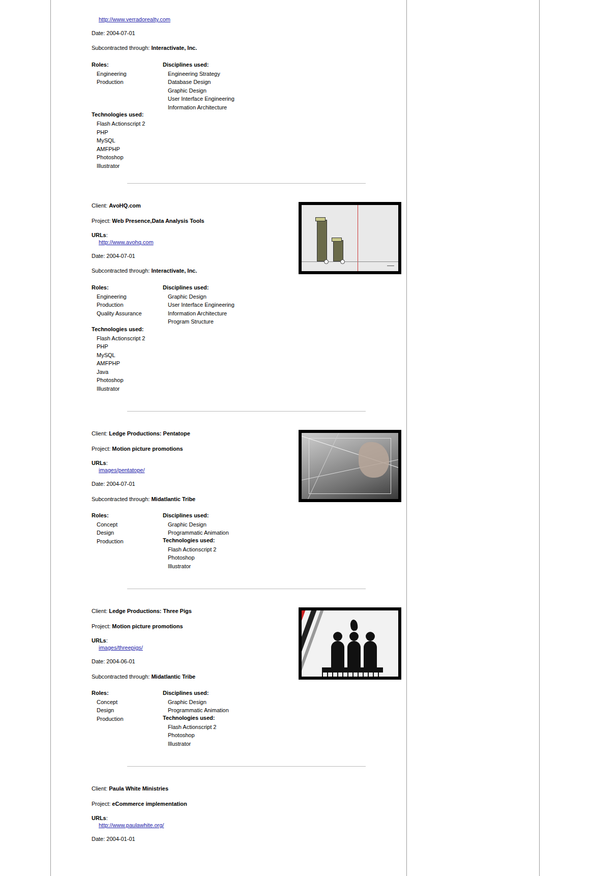http://www.verradorealty.com
Date: 2004-07-01
Subcontracted through: Interactivate, Inc.
Roles:
Engineering
Production
Disciplines used:
Engineering Strategy
Database Design
Graphic Design
User Interface Engineering
Information Architecture
Technologies used:
Flash Actionscript 2
PHP
MySQL
AMFPHP
Photoshop
Illustrator
Client: AvoHQ.com
Project: Web Presence,Data Analysis Tools
URLs:
http://www.avohq.com
Date: 2004-07-01
Subcontracted through: Interactivate, Inc.
Roles:
Engineering
Production
Quality Assurance
Disciplines used:
Graphic Design
User Interface Engineering
Information Architecture
Program Structure
Technologies used:
Flash Actionscript 2
PHP
MySQL
AMFPHP
Java
Photoshop
Illustrator
Client: Ledge Productions: Pentatope
Project: Motion picture promotions
URLs:
images/pentatope/
Date: 2004-07-01
Subcontracted through: Midatlantic Tribe
Roles:
Concept
Design
Production
Disciplines used:
Graphic Design
Programmatic Animation
Technologies used:
Flash Actionscript 2
Photoshop
Illustrator
Client: Ledge Productions: Three Pigs
Project: Motion picture promotions
URLs:
images/threepigs/
Date: 2004-06-01
Subcontracted through: Midatlantic Tribe
Roles:
Concept
Design
Production
Disciplines used:
Graphic Design
Programmatic Animation
Technologies used:
Flash Actionscript 2
Photoshop
Illustrator
Client: Paula White Ministries
Project: eCommerce implementation
URLs:
http://www.paulawhite.org/
Date: 2004-01-01